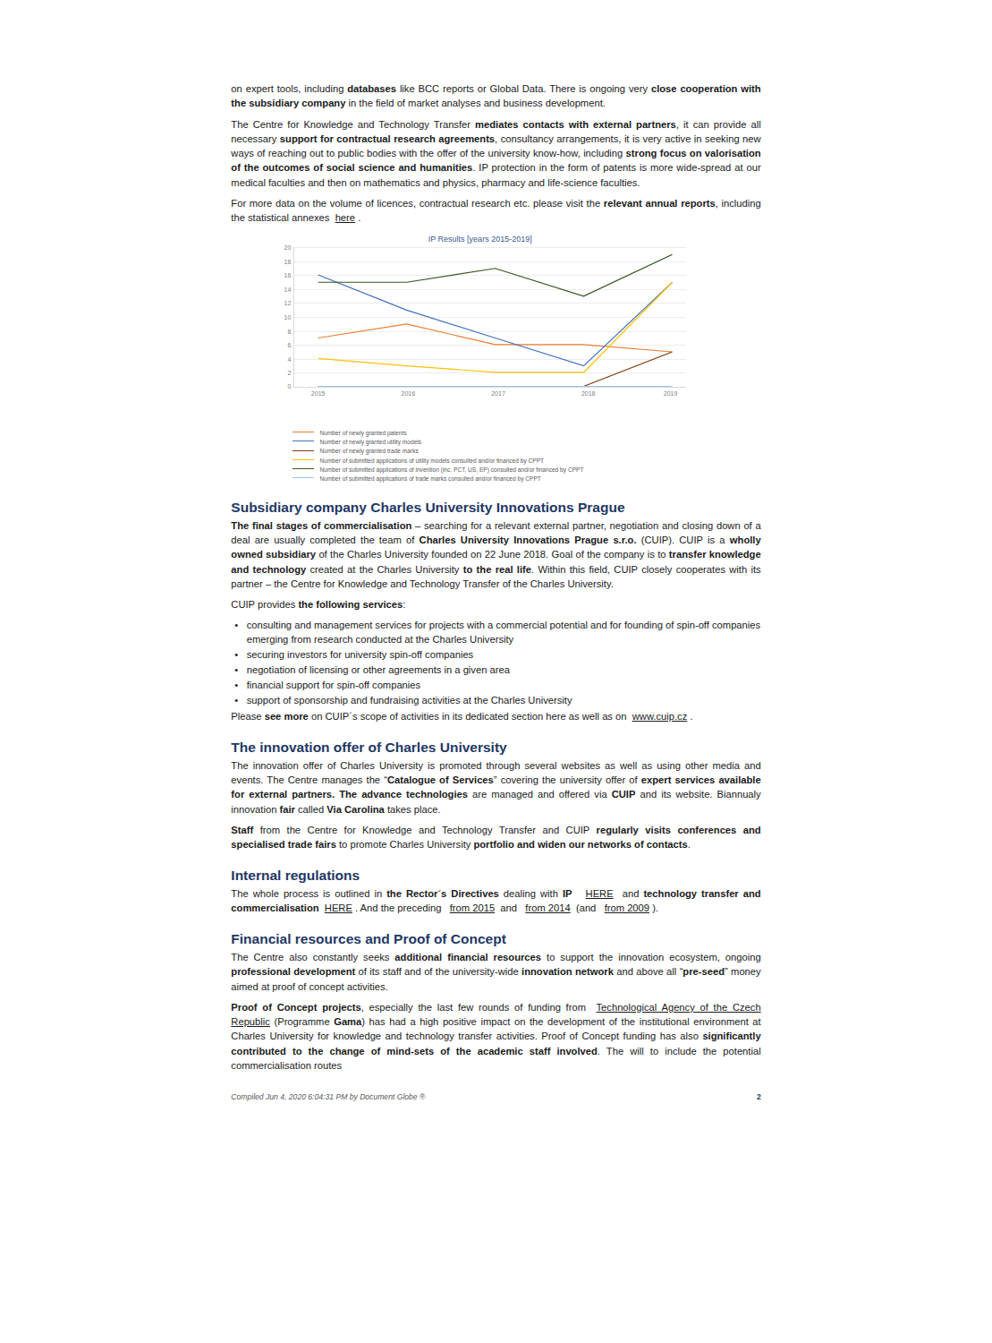on expert tools, including databases like BCC reports or Global Data. There is ongoing very close cooperation with the subsidiary company in the field of market analyses and business development.
The Centre for Knowledge and Technology Transfer mediates contacts with external partners, it can provide all necessary support for contractual research agreements, consultancy arrangements, it is very active in seeking new ways of reaching out to public bodies with the offer of the university know-how, including strong focus on valorisation of the outcomes of social science and humanities. IP protection in the form of patents is more wide-spread at our medical faculties and then on mathematics and physics, pharmacy and life-science faculties.
For more data on the volume of licences, contractual research etc. please visit the relevant annual reports, including the statistical annexes here .
IP Results [years 2015-2019]
20
18
16
14
12
10
8
6
4
2
0
2015 2016 2017 2018 2019
Number of newly granted patents
Number of newly granted utility models
Number of newly granted trade marks
Number of submitted applications of utility models consulted and/or financed by CPPT
Number of submitted applications of invention (inc. PCT, US, EP) consulted and/or financed by CPPT
Number of submitted applications of trade marks consulted and/or financed by CPPT
Subsidiary company Charles University Innovations Prague
The final stages of commercialisation – searching for a relevant external partner, negotiation and closing down of a deal are usually completed the team of Charles University Innovations Prague s.r.o. (CUIP). CUIP is a wholly owned subsidiary of the Charles University founded on 22 June 2018. Goal of the company is to transfer knowledge and technology created at the Charles University to the real life. Within this field, CUIP closely cooperates with its partner – the Centre for Knowledge and Technology Transfer of the Charles University.
CUIP provides the following services:
consulting and management services for projects with a commercial potential and for founding of spin-off companies emerging from research conducted at the Charles University
securing investors for university spin-off companies
negotiation of licensing or other agreements in a given area
financial support for spin-off companies
support of sponsorship and fundraising activities at the Charles University
Please see more on CUIP´s scope of activities in its dedicated section here as well as on www.cuip.cz .
The innovation offer of Charles University
The innovation offer of Charles University is promoted through several websites as well as using other media and events. The Centre manages the “Catalogue of Services” covering the university offer of expert services available for external partners. The advance technologies are managed and offered via CUIP and its website. Biannualy innovation fair called Via Carolina takes place.
Staff from the Centre for Knowledge and Technology Transfer and CUIP regularly visits conferences and specialised trade fairs to promote Charles University portfolio and widen our networks of contacts.
Internal regulations
The whole process is outlined in the Rector´s Directives dealing with IP HERE and technology transfer and commercialisation HERE . And the preceding from 2015 and from 2014 (and from 2009 ).
Financial resources and Proof of Concept
The Centre also constantly seeks additional financial resources to support the innovation ecosystem, ongoing professional development of its staff and of the university-wide innovation network and above all “pre-seed” money aimed at proof of concept activities.
Proof of Concept projects, especially the last few rounds of funding from Technological Agency of the Czech Republic (Programme Gama) has had a high positive impact on the development of the institutional environment at Charles University for knowledge and technology transfer activities. Proof of Concept funding has also significantly contributed to the change of mind-sets of the academic staff involved. The will to include the potential commercialisation routes
Compiled Jun 4, 2020 6:04:31 PM by Document Globe ® 2